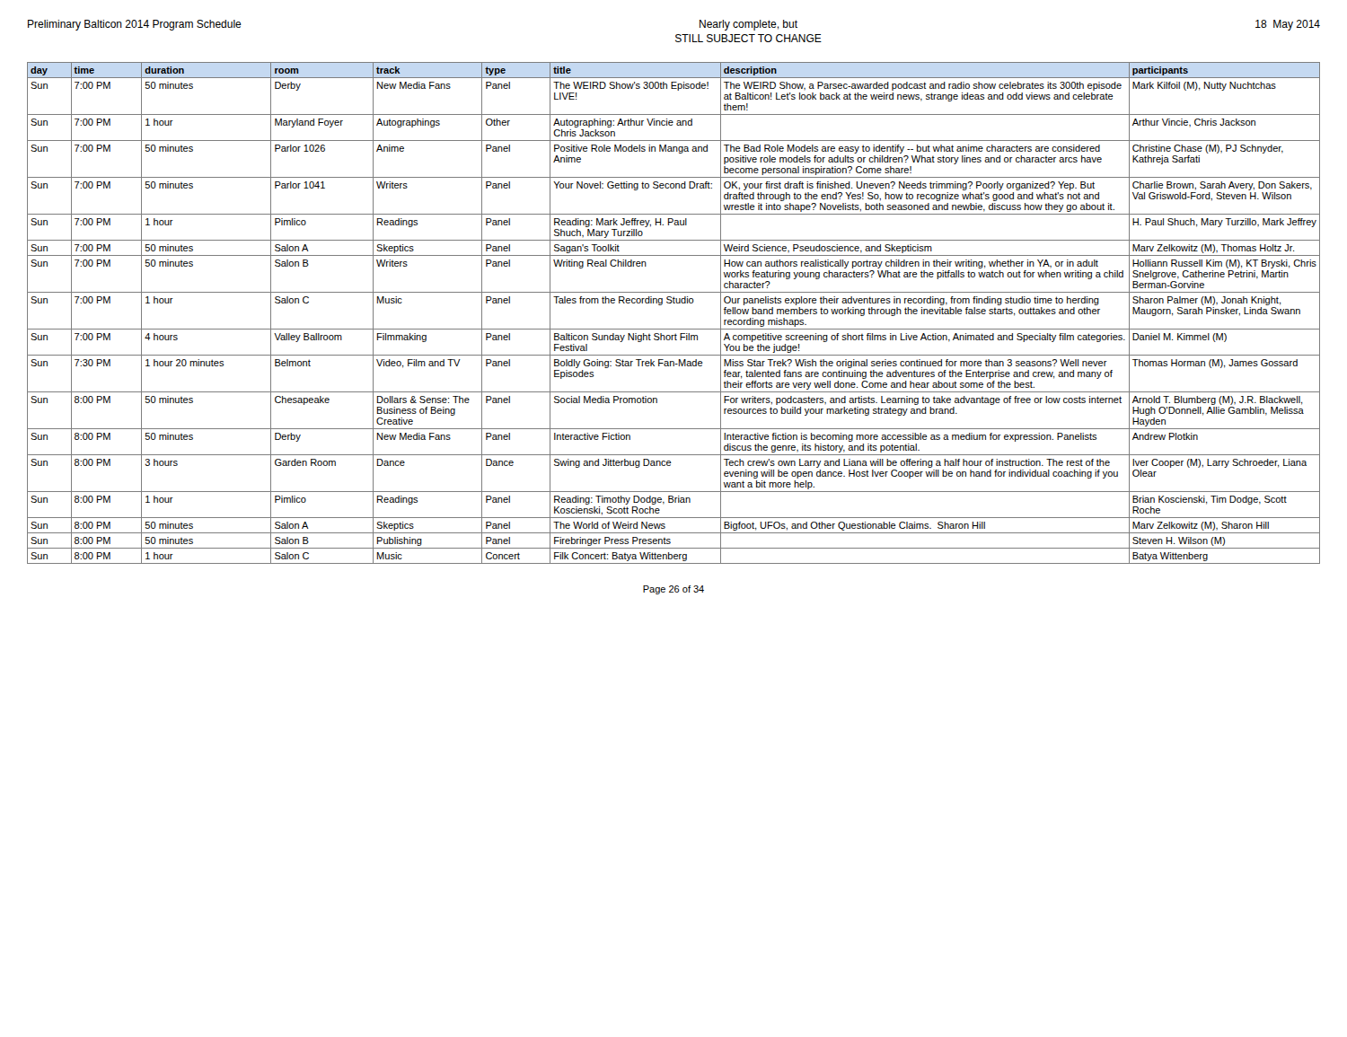Preliminary Balticon 2014 Program Schedule
Nearly complete, but
STILL SUBJECT TO CHANGE
18 May 2014
| day | time | duration | room | track | type | title | description | participants |
| --- | --- | --- | --- | --- | --- | --- | --- | --- |
| Sun | 7:00 PM | 50 minutes | Derby | New Media Fans | Panel | The WEIRD Show's 300th Episode! LIVE! | The WEIRD Show, a Parsec-awarded podcast and radio show celebrates its 300th episode at Balticon! Let's look back at the weird news, strange ideas and odd views and celebrate them! | Mark Kilfoil (M), Nutty Nuchtchas |
| Sun | 7:00 PM | 1 hour | Maryland Foyer | Autographings | Other | Autographing: Arthur Vincie and Chris Jackson | | Arthur Vincie, Chris Jackson |
| Sun | 7:00 PM | 50 minutes | Parlor 1026 | Anime | Panel | Positive Role Models in Manga and Anime | The Bad Role Models are easy to identify -- but what anime characters are considered positive role models for adults or children? What story lines and or character arcs have become personal inspiration? Come share! | Christine Chase (M), PJ Schnyder, Kathreja Sarfati |
| Sun | 7:00 PM | 50 minutes | Parlor 1041 | Writers | Panel | Your Novel: Getting to Second Draft: | OK, your first draft is finished. Uneven? Needs trimming? Poorly organized? Yep. But drafted through to the end? Yes! So, how to recognize what's good and what's not and wrestle it into shape? Novelists, both seasoned and newbie, discuss how they go about it. | Charlie Brown, Sarah Avery, Don Sakers, Val Griswold-Ford, Steven H. Wilson |
| Sun | 7:00 PM | 1 hour | Pimlico | Readings | Panel | Reading: Mark Jeffrey, H. Paul Shuch, Mary Turzillo | | H. Paul Shuch, Mary Turzillo, Mark Jeffrey |
| Sun | 7:00 PM | 50 minutes | Salon A | Skeptics | Panel | Sagan's Toolkit | Weird Science, Pseudoscience, and Skepticism | Marv Zelkowitz (M), Thomas Holtz Jr. |
| Sun | 7:00 PM | 50 minutes | Salon B | Writers | Panel | Writing Real Children | How can authors realistically portray children in their writing, whether in YA, or in adult works featuring young characters? What are the pitfalls to watch out for when writing a child character? | Holliann Russell Kim (M), KT Bryski, Chris Snelgrove, Catherine Petrini, Martin Berman-Gorvine |
| Sun | 7:00 PM | 1 hour | Salon C | Music | Panel | Tales from the Recording Studio | Our panelists explore their adventures in recording, from finding studio time to herding fellow band members to working through the inevitable false starts, outtakes and other recording mishaps. | Sharon Palmer (M), Jonah Knight, Maugorn, Sarah Pinsker, Linda Swann |
| Sun | 7:00 PM | 4 hours | Valley Ballroom | Filmmaking | Panel | Balticon Sunday Night Short Film Festival | A competitive screening of short films in Live Action, Animated and Specialty film categories. You be the judge! | Daniel M. Kimmel (M) |
| Sun | 7:30 PM | 1 hour 20 minutes | Belmont | Video, Film and TV | Panel | Boldly Going: Star Trek Fan-Made Episodes | Miss Star Trek? Wish the original series continued for more than 3 seasons? Well never fear, talented fans are continuing the adventures of the Enterprise and crew, and many of their efforts are very well done. Come and hear about some of the best. | Thomas Horman (M), James Gossard |
| Sun | 8:00 PM | 50 minutes | Chesapeake | Dollars & Sense: The Business of Being Creative | Panel | Social Media Promotion | For writers, podcasters, and artists. Learning to take advantage of free or low costs internet resources to build your marketing strategy and brand. | Arnold T. Blumberg (M), J.R. Blackwell, Hugh O'Donnell, Allie Gamblin, Melissa Hayden |
| Sun | 8:00 PM | 50 minutes | Derby | New Media Fans | Panel | Interactive Fiction | Interactive fiction is becoming more accessible as a medium for expression. Panelists discus the genre, its history, and its potential. | Andrew Plotkin |
| Sun | 8:00 PM | 3 hours | Garden Room | Dance | Dance | Swing and Jitterbug Dance | Tech crew's own Larry and Liana will be offering a half hour of instruction. The rest of the evening will be open dance. Host Iver Cooper will be on hand for individual coaching if you want a bit more help. | Iver Cooper (M), Larry Schroeder, Liana Olear |
| Sun | 8:00 PM | 1 hour | Pimlico | Readings | Panel | Reading: Timothy Dodge, Brian Koscienski, Scott Roche | | Brian Koscienski, Tim Dodge, Scott Roche |
| Sun | 8:00 PM | 50 minutes | Salon A | Skeptics | Panel | The World of Weird News | Bigfoot, UFOs, and Other Questionable Claims. Sharon Hill | Marv Zelkowitz (M), Sharon Hill |
| Sun | 8:00 PM | 50 minutes | Salon B | Publishing | Panel | Firebringer Press Presents | | Steven H. Wilson (M) |
| Sun | 8:00 PM | 1 hour | Salon C | Music | Concert | Filk Concert: Batya Wittenberg | | Batya Wittenberg |
Page 26 of 34